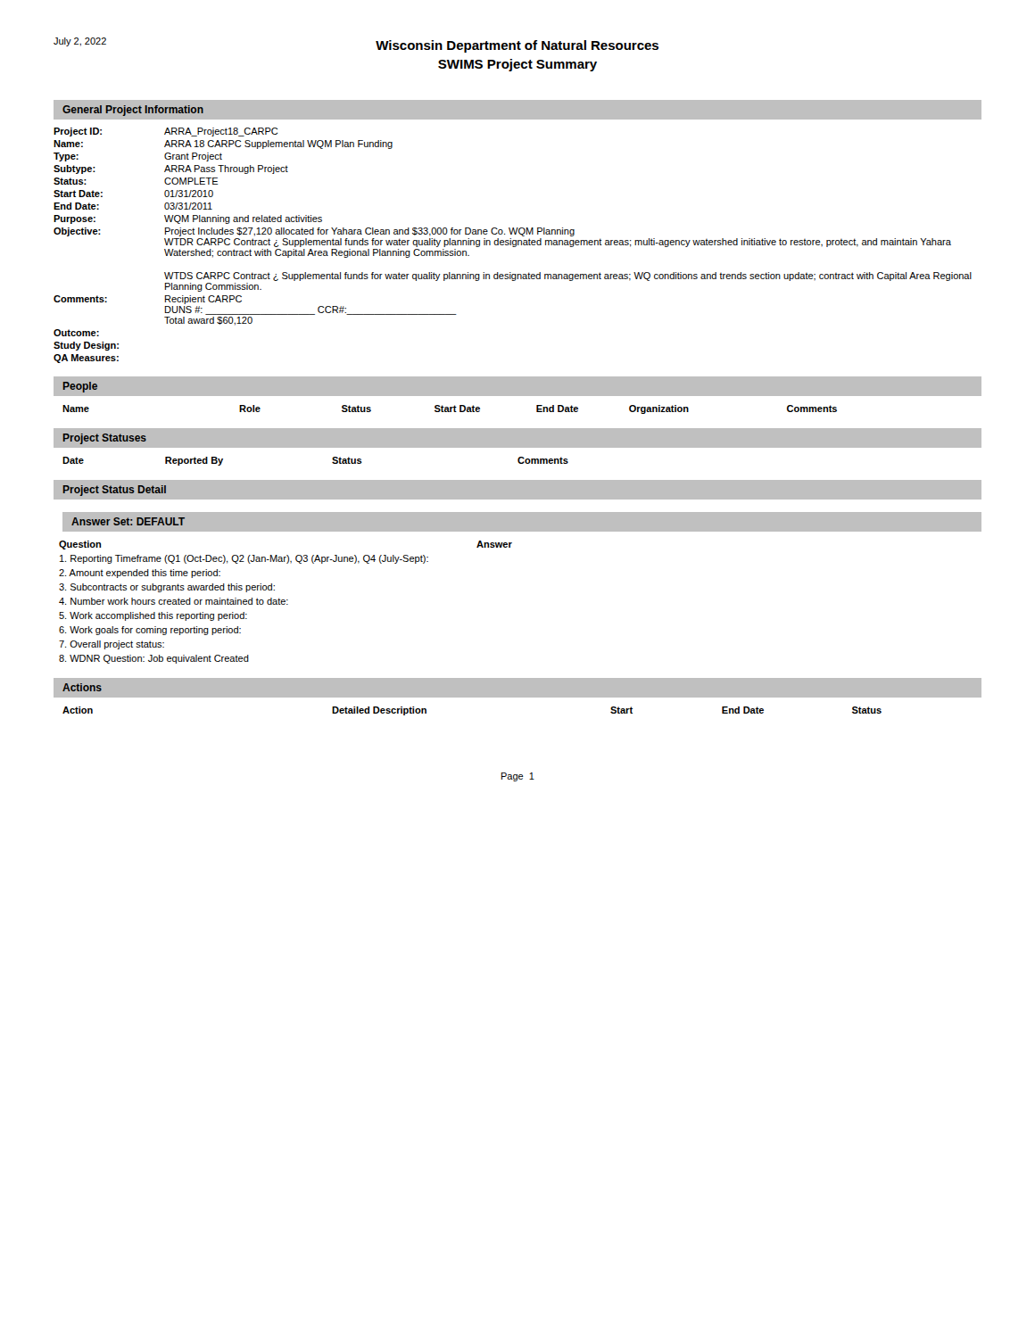July 2, 2022
Wisconsin Department of Natural Resources
SWIMS Project Summary
General Project Information
| Project ID: | ARRA_Project18_CARPC |
| Name: | ARRA 18 CARPC Supplemental WQM Plan Funding |
| Type: | Grant Project |
| Subtype: | ARRA Pass Through Project |
| Status: | COMPLETE |
| Start Date: | 01/31/2010 |
| End Date: | 03/31/2011 |
| Purpose: | WQM Planning and related activities |
| Objective: | Project Includes $27,120 allocated for Yahara Clean and $33,000 for Dane Co. WQM Planning WTDR CARPC Contract ¿ Supplemental funds for water quality planning in designated management areas; multi-agency watershed initiative to restore, protect, and maintain Yahara Watershed; contract with Capital Area Regional Planning Commission. WTDS CARPC Contract ¿ Supplemental funds for water quality planning in designated management areas; WQ conditions and trends section update; contract with Capital Area Regional Planning Commission. |
| Comments: | Recipient CARPC DUNS #: ____________________ CCR#:____________________ Total award $60,120 |
| Outcome: | |
| Study Design: | |
| QA Measures: | |
People
| Name | Role | Status | Start Date | End Date | Organization | Comments |
| --- | --- | --- | --- | --- | --- | --- |
Project Statuses
| Date | Reported By | Status | Comments |
| --- | --- | --- | --- |
Project Status Detail
Answer Set: DEFAULT
| Question | Answer |
| --- | --- |
| 1. Reporting Timeframe (Q1 (Oct-Dec), Q2 (Jan-Mar), Q3 (Apr-June), Q4 (July-Sept): | |
| 2. Amount expended this time period: | |
| 3. Subcontracts or subgrants awarded this period: | |
| 4. Number work hours created or maintained to date: | |
| 5. Work accomplished this reporting period: | |
| 6. Work goals for coming reporting period: | |
| 7. Overall project status: | |
| 8. WDNR Question: Job equivalent Created | |
Actions
| Action | Detailed Description | Start | End Date | Status |
| --- | --- | --- | --- | --- |
Page 1